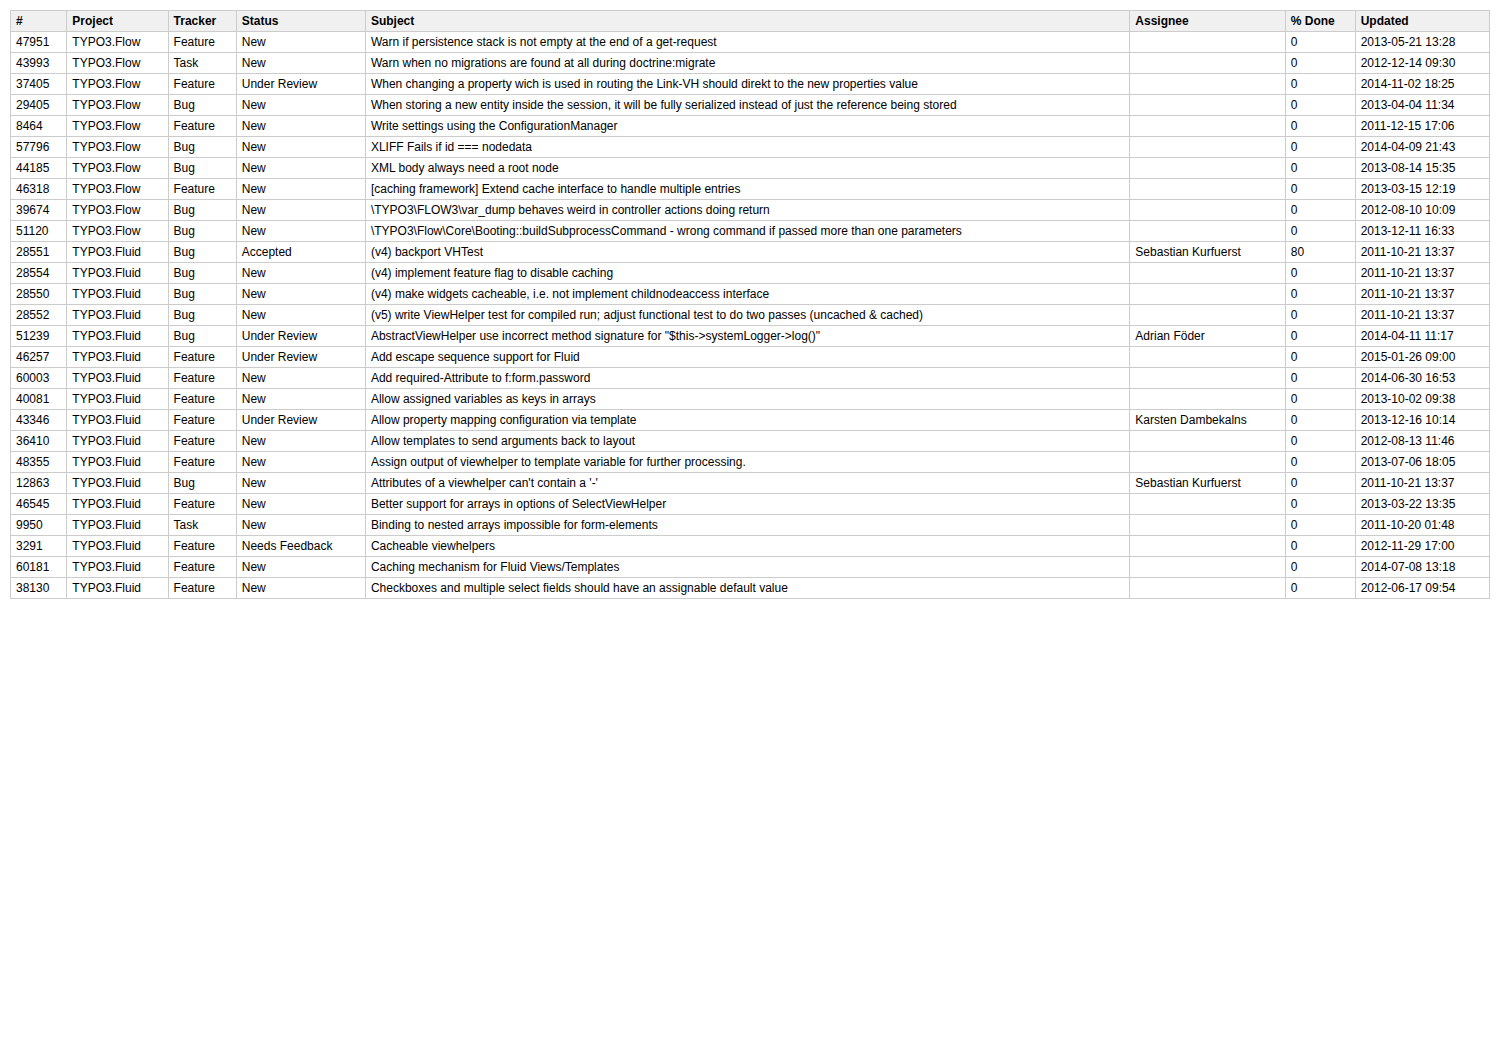| # | Project | Tracker | Status | Subject | Assignee | % Done | Updated |
| --- | --- | --- | --- | --- | --- | --- | --- |
| 47951 | TYPO3.Flow | Feature | New | Warn if persistence stack is not empty at the end of a get-request | | 0 | 2013-05-21 13:28 |
| 43993 | TYPO3.Flow | Task | New | Warn when no migrations are found at all during doctrine:migrate | | 0 | 2012-12-14 09:30 |
| 37405 | TYPO3.Flow | Feature | Under Review | When changing a property wich is used in routing the Link-VH should direkt to the new properties value | | 0 | 2014-11-02 18:25 |
| 29405 | TYPO3.Flow | Bug | New | When storing a new entity inside the session, it will be fully serialized instead of just the reference being stored | | 0 | 2013-04-04 11:34 |
| 8464 | TYPO3.Flow | Feature | New | Write settings using the ConfigurationManager | | 0 | 2011-12-15 17:06 |
| 57796 | TYPO3.Flow | Bug | New | XLIFF Fails if id === nodedata | | 0 | 2014-04-09 21:43 |
| 44185 | TYPO3.Flow | Bug | New | XML body always need a root node | | 0 | 2013-08-14 15:35 |
| 46318 | TYPO3.Flow | Feature | New | [caching framework] Extend cache interface to handle multiple entries | | 0 | 2013-03-15 12:19 |
| 39674 | TYPO3.Flow | Bug | New | \TYPO3\FLOW3\var_dump behaves weird in controller actions doing return | | 0 | 2012-08-10 10:09 |
| 51120 | TYPO3.Flow | Bug | New | \TYPO3\Flow\Core\Booting::buildSubprocessCommand - wrong command if passed more than one parameters | | 0 | 2013-12-11 16:33 |
| 28551 | TYPO3.Fluid | Bug | Accepted | (v4) backport VHTest | Sebastian Kurfuerst | 80 | 2011-10-21 13:37 |
| 28554 | TYPO3.Fluid | Bug | New | (v4) implement feature flag to disable caching | | 0 | 2011-10-21 13:37 |
| 28550 | TYPO3.Fluid | Bug | New | (v4) make widgets cacheable, i.e. not implement childnodeaccess interface | | 0 | 2011-10-21 13:37 |
| 28552 | TYPO3.Fluid | Bug | New | (v5) write ViewHelper test for compiled run; adjust functional test to do two passes (uncached & cached) | | 0 | 2011-10-21 13:37 |
| 51239 | TYPO3.Fluid | Bug | Under Review | AbstractViewHelper use incorrect method signature for "$this->systemLogger->log()" | Adrian Föder | 0 | 2014-04-11 11:17 |
| 46257 | TYPO3.Fluid | Feature | Under Review | Add escape sequence support for Fluid | | 0 | 2015-01-26 09:00 |
| 60003 | TYPO3.Fluid | Feature | New | Add required-Attribute to f:form.password | | 0 | 2014-06-30 16:53 |
| 40081 | TYPO3.Fluid | Feature | New | Allow assigned variables as keys in arrays | | 0 | 2013-10-02 09:38 |
| 43346 | TYPO3.Fluid | Feature | Under Review | Allow property mapping configuration via template | Karsten Dambekalns | 0 | 2013-12-16 10:14 |
| 36410 | TYPO3.Fluid | Feature | New | Allow templates to send arguments back to layout | | 0 | 2012-08-13 11:46 |
| 48355 | TYPO3.Fluid | Feature | New | Assign output of viewhelper to template variable for further processing. | | 0 | 2013-07-06 18:05 |
| 12863 | TYPO3.Fluid | Bug | New | Attributes of a viewhelper can't contain a '-' | Sebastian Kurfuerst | 0 | 2011-10-21 13:37 |
| 46545 | TYPO3.Fluid | Feature | New | Better support for arrays in options of SelectViewHelper | | 0 | 2013-03-22 13:35 |
| 9950 | TYPO3.Fluid | Task | New | Binding to nested arrays impossible for form-elements | | 0 | 2011-10-20 01:48 |
| 3291 | TYPO3.Fluid | Feature | Needs Feedback | Cacheable viewhelpers | | 0 | 2012-11-29 17:00 |
| 60181 | TYPO3.Fluid | Feature | New | Caching mechanism for Fluid Views/Templates | | 0 | 2014-07-08 13:18 |
| 38130 | TYPO3.Fluid | Feature | New | Checkboxes and multiple select fields should have an assignable default value | | 0 | 2012-06-17 09:54 |